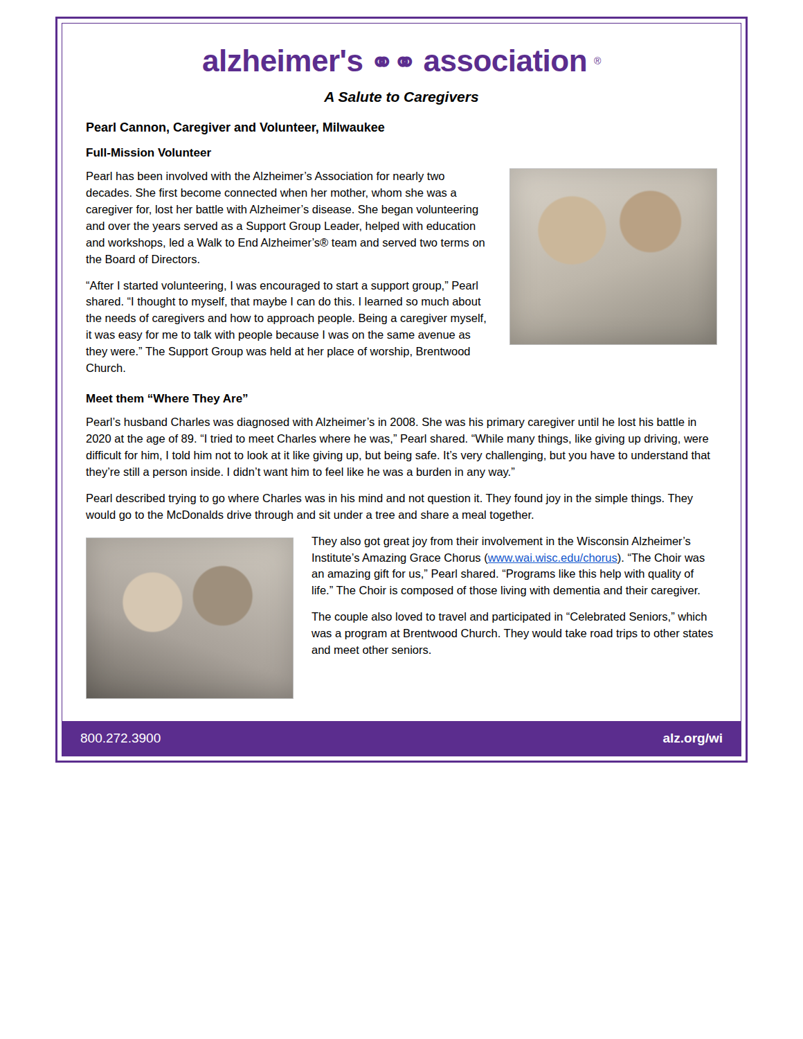alzheimer's ⚭⚭ association®
A Salute to Caregivers
Pearl Cannon, Caregiver and Volunteer, Milwaukee
Full-Mission Volunteer
Pearl has been involved with the Alzheimer’s Association for nearly two decades. She first become connected when her mother, whom she was a caregiver for, lost her battle with Alzheimer’s disease. She began volunteering and over the years served as a Support Group Leader, helped with education and workshops, led a Walk to End Alzheimer’s® team and served two terms on the Board of Directors.
“After I started volunteering, I was encouraged to start a support group,” Pearl shared. “I thought to myself, that maybe I can do this. I learned so much about the needs of caregivers and how to approach people. Being a caregiver myself, it was easy for me to talk with people because I was on the same avenue as they were.” The Support Group was held at her place of worship, Brentwood Church.
Meet them “Where They Are”
Pearl’s husband Charles was diagnosed with Alzheimer’s in 2008. She was his primary caregiver until he lost his battle in 2020 at the age of 89. “I tried to meet Charles where he was,” Pearl shared. “While many things, like giving up driving, were difficult for him, I told him not to look at it like giving up, but being safe. It’s very challenging, but you have to understand that they’re still a person inside. I didn’t want him to feel like he was a burden in any way.”
Pearl described trying to go where Charles was in his mind and not question it. They found joy in the simple things. They would go to the McDonalds drive through and sit under a tree and share a meal together.
They also got great joy from their involvement in the Wisconsin Alzheimer’s Institute’s Amazing Grace Chorus (www.wai.wisc.edu/chorus). “The Choir was an amazing gift for us,” Pearl shared. “Programs like this help with quality of life.” The Choir is composed of those living with dementia and their caregiver.
The couple also loved to travel and participated in “Celebrated Seniors,” which was a program at Brentwood Church. They would take road trips to other states and meet other seniors.
800.272.3900 alz.org/wi